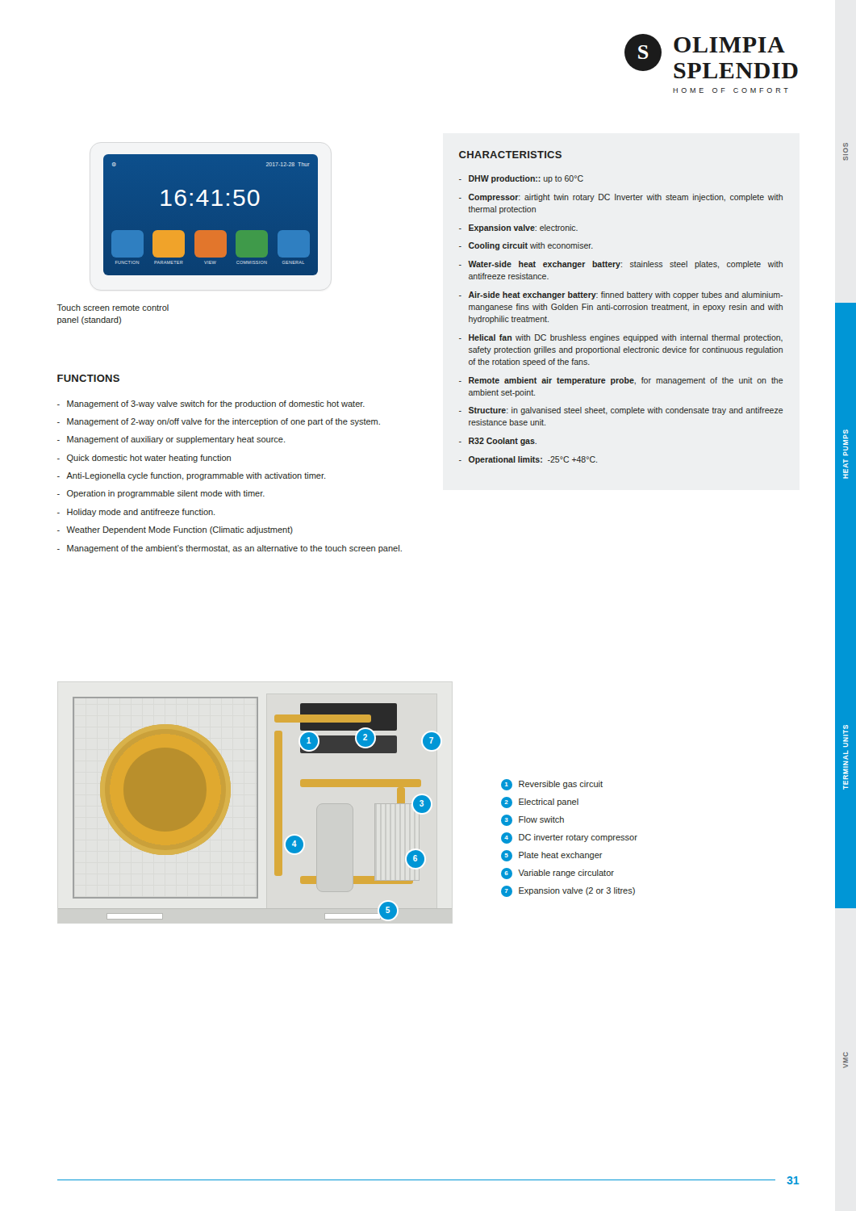SIOS
HEAT PUMPS
TERMINAL UNITS
VMC
S
OLIMPIA
SPLENDID
Home of Comfort
⚙ 2017-12-28 Thur
16:41:50
FUNCTION PARAMETER VIEW COMMISSION GENERAL
Touch screen remote control
panel (standard)
Functions
Management of 3-way valve switch for the production of domestic hot water.
Management of 2-way on/off valve for the interception of one part of the system.
Management of auxiliary or supplementary heat source.
Quick domestic hot water heating function
Anti-Legionella cycle function, programmable with activation timer.
Operation in programmable silent mode with timer.
Holiday mode and antifreeze function.
Weather Dependent Mode Function (Climatic adjustment)
Management of the ambient’s thermostat, as an alternative to the touch screen panel.
Characteristics
DHW production:: up to 60°C
Compressor: airtight twin rotary DC Inverter with steam injection, complete with thermal protection
Expansion valve: electronic.
Cooling circuit with economiser.
Water-side heat exchanger battery: stainless steel plates, complete with antifreeze resistance.
Air-side heat exchanger battery: finned battery with copper tubes and aluminium-manganese fins with Golden Fin anti-corrosion treatment, in epoxy resin and with hydrophilic treatment.
Helical fan with DC brushless engines equipped with internal thermal protection, safety protection grilles and proportional electronic device for continuous regulation of the rotation speed of the fans.
Remote ambient air temperature probe, for management of the unit on the ambient set-point.
Structure: in galvanised steel sheet, complete with condensate tray and antifreeze resistance base unit.
R32 Coolant gas.
Operational limits: -25°C +48°C.
1
2
3
4
5
6
7
1 Reversible gas circuit
2 Electrical panel
3 Flow switch
4 DC inverter rotary compressor
5 Plate heat exchanger
6 Variable range circulator
7 Expansion valve (2 or 3 litres)
31